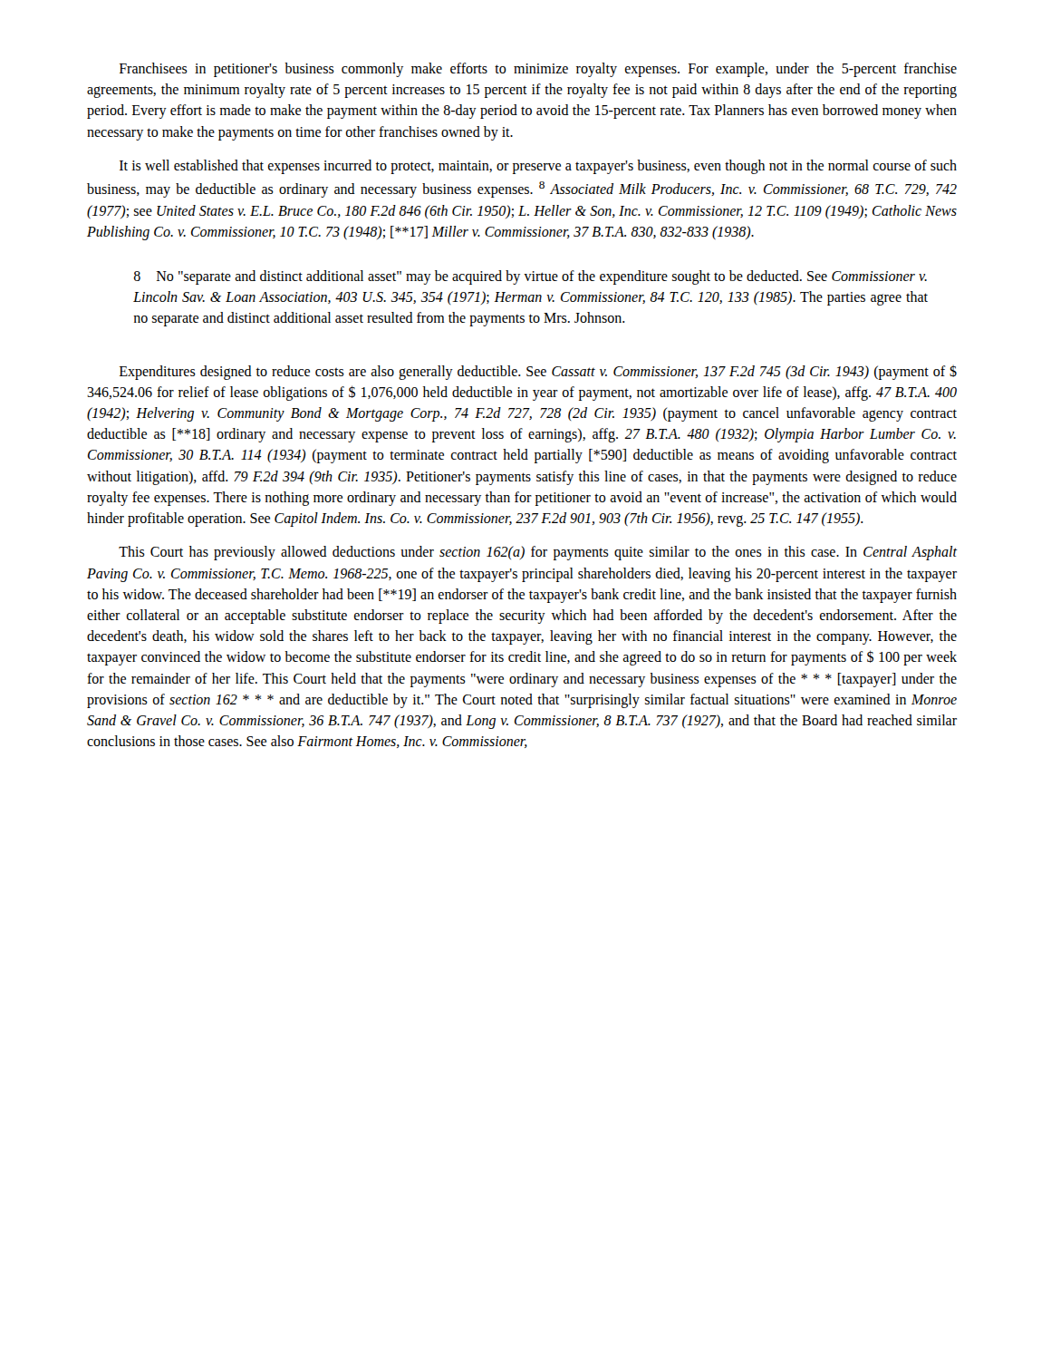Franchisees in petitioner's business commonly make efforts to minimize royalty expenses. For example, under the 5-percent franchise agreements, the minimum royalty rate of 5 percent increases to 15 percent if the royalty fee is not paid within 8 days after the end of the reporting period. Every effort is made to make the payment within the 8-day period to avoid the 15-percent rate. Tax Planners has even borrowed money when necessary to make the payments on time for other franchises owned by it.
It is well established that expenses incurred to protect, maintain, or preserve a taxpayer's business, even though not in the normal course of such business, may be deductible as ordinary and necessary business expenses. 8 Associated Milk Producers, Inc. v. Commissioner, 68 T.C. 729, 742 (1977); see United States v. E.L. Bruce Co., 180 F.2d 846 (6th Cir. 1950); L. Heller & Son, Inc. v. Commissioner, 12 T.C. 1109 (1949); Catholic News Publishing Co. v. Commissioner, 10 T.C. 73 (1948); [**17] Miller v. Commissioner, 37 B.T.A. 830, 832-833 (1938).
8 No "separate and distinct additional asset" may be acquired by virtue of the expenditure sought to be deducted. See Commissioner v. Lincoln Sav. & Loan Association, 403 U.S. 345, 354 (1971); Herman v. Commissioner, 84 T.C. 120, 133 (1985). The parties agree that no separate and distinct additional asset resulted from the payments to Mrs. Johnson.
Expenditures designed to reduce costs are also generally deductible. See Cassatt v. Commissioner, 137 F.2d 745 (3d Cir. 1943) (payment of $ 346,524.06 for relief of lease obligations of $ 1,076,000 held deductible in year of payment, not amortizable over life of lease), affg. 47 B.T.A. 400 (1942); Helvering v. Community Bond & Mortgage Corp., 74 F.2d 727, 728 (2d Cir. 1935) (payment to cancel unfavorable agency contract deductible as [**18] ordinary and necessary expense to prevent loss of earnings), affg. 27 B.T.A. 480 (1932); Olympia Harbor Lumber Co. v. Commissioner, 30 B.T.A. 114 (1934) (payment to terminate contract held partially [*590] deductible as means of avoiding unfavorable contract without litigation), affd. 79 F.2d 394 (9th Cir. 1935). Petitioner's payments satisfy this line of cases, in that the payments were designed to reduce royalty fee expenses. There is nothing more ordinary and necessary than for petitioner to avoid an "event of increase", the activation of which would hinder profitable operation. See Capitol Indem. Ins. Co. v. Commissioner, 237 F.2d 901, 903 (7th Cir. 1956), revg. 25 T.C. 147 (1955).
This Court has previously allowed deductions under section 162(a) for payments quite similar to the ones in this case. In Central Asphalt Paving Co. v. Commissioner, T.C. Memo. 1968-225, one of the taxpayer's principal shareholders died, leaving his 20-percent interest in the taxpayer to his widow. The deceased shareholder had been [**19] an endorser of the taxpayer's bank credit line, and the bank insisted that the taxpayer furnish either collateral or an acceptable substitute endorser to replace the security which had been afforded by the decedent's endorsement. After the decedent's death, his widow sold the shares left to her back to the taxpayer, leaving her with no financial interest in the company. However, the taxpayer convinced the widow to become the substitute endorser for its credit line, and she agreed to do so in return for payments of $ 100 per week for the remainder of her life. This Court held that the payments "were ordinary and necessary business expenses of the * * * [taxpayer] under the provisions of section 162 * * * and are deductible by it." The Court noted that "surprisingly similar factual situations" were examined in Monroe Sand & Gravel Co. v. Commissioner, 36 B.T.A. 747 (1937), and Long v. Commissioner, 8 B.T.A. 737 (1927), and that the Board had reached similar conclusions in those cases. See also Fairmont Homes, Inc. v. Commissioner,